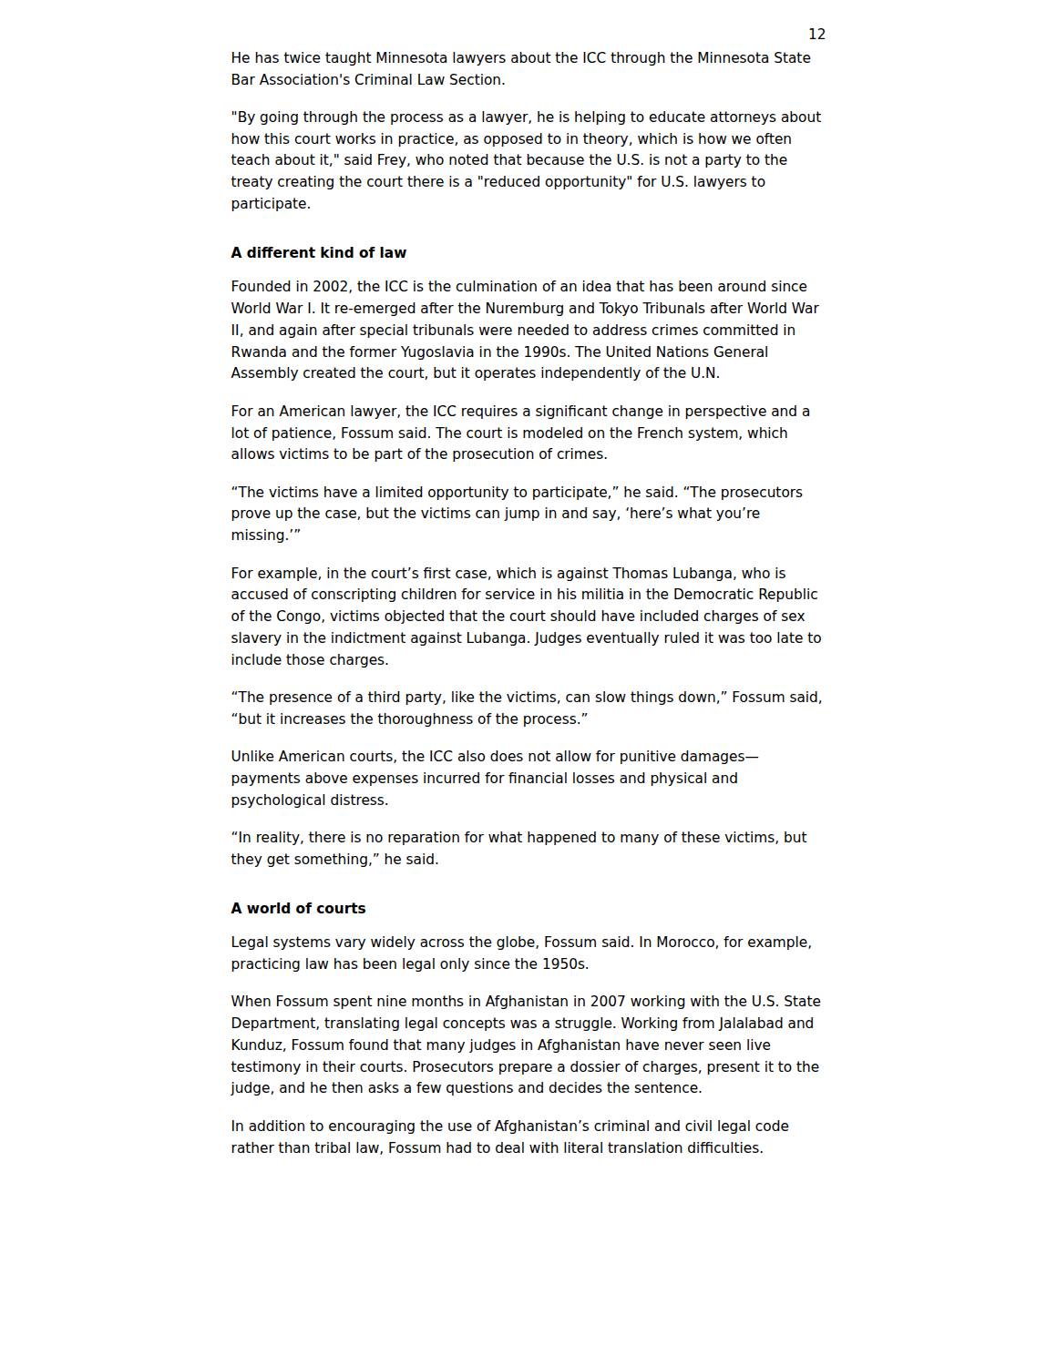12
He has twice taught Minnesota lawyers about the ICC through the Minnesota State Bar Association's Criminal Law Section.
"By going through the process as a lawyer, he is helping to educate attorneys about how this court works in practice, as opposed to in theory, which is how we often teach about it," said Frey, who noted that because the U.S. is not a party to the treaty creating the court there is a "reduced opportunity" for U.S. lawyers to participate.
A different kind of law
Founded in 2002, the ICC is the culmination of an idea that has been around since World War I. It re-emerged after the Nuremburg and Tokyo Tribunals after World War II, and again after special tribunals were needed to address crimes committed in Rwanda and the former Yugoslavia in the 1990s. The United Nations General Assembly created the court, but it operates independently of the U.N.
For an American lawyer, the ICC requires a significant change in perspective and a lot of patience, Fossum said. The court is modeled on the French system, which allows victims to be part of the prosecution of crimes.
“The victims have a limited opportunity to participate,” he said. “The prosecutors prove up the case, but the victims can jump in and say, ‘here’s what you’re missing.’”
For example, in the court’s first case, which is against Thomas Lubanga, who is accused of conscripting children for service in his militia in the Democratic Republic of the Congo, victims objected that the court should have included charges of sex slavery in the indictment against Lubanga. Judges eventually ruled it was too late to include those charges.
“The presence of a third party, like the victims, can slow things down,” Fossum said, “but it increases the thoroughness of the process.”
Unlike American courts, the ICC also does not allow for punitive damages—payments above expenses incurred for financial losses and physical and psychological distress.
“In reality, there is no reparation for what happened to many of these victims, but they get something,” he said.
A world of courts
Legal systems vary widely across the globe, Fossum said. In Morocco, for example, practicing law has been legal only since the 1950s.
When Fossum spent nine months in Afghanistan in 2007 working with the U.S. State Department, translating legal concepts was a struggle. Working from Jalalabad and Kunduz, Fossum found that many judges in Afghanistan have never seen live testimony in their courts. Prosecutors prepare a dossier of charges, present it to the judge, and he then asks a few questions and decides the sentence.
In addition to encouraging the use of Afghanistan’s criminal and civil legal code rather than tribal law, Fossum had to deal with literal translation difficulties.